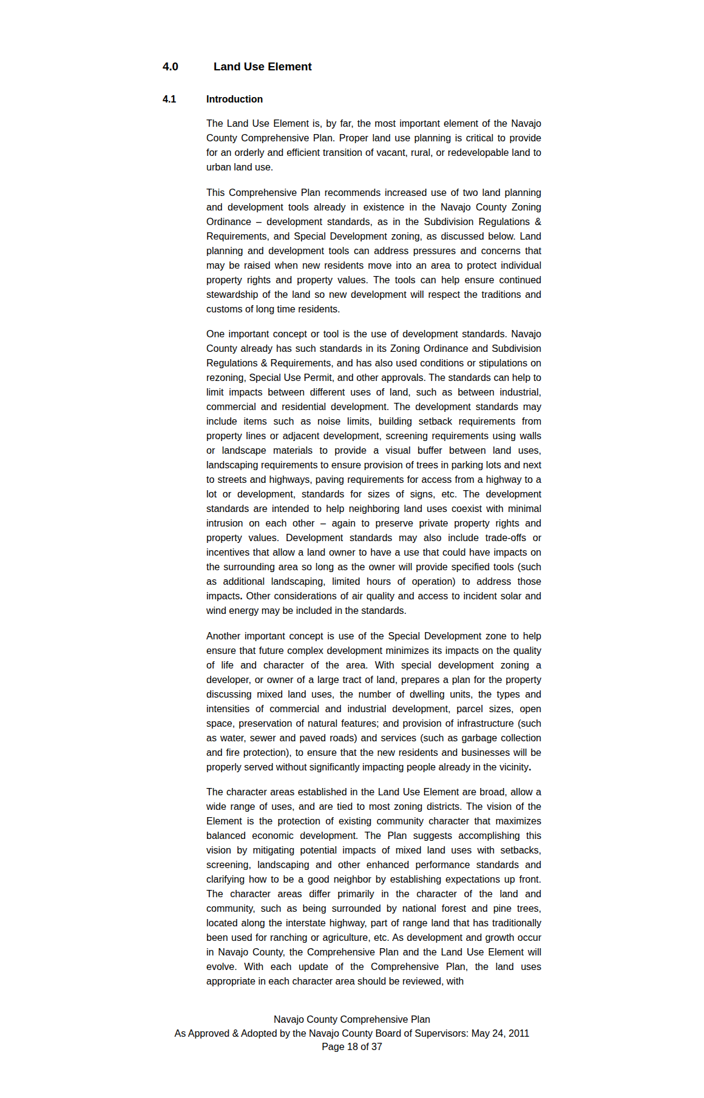4.0 Land Use Element
4.1 Introduction
The Land Use Element is, by far, the most important element of the Navajo County Comprehensive Plan. Proper land use planning is critical to provide for an orderly and efficient transition of vacant, rural, or redevelopable land to urban land use.
This Comprehensive Plan recommends increased use of two land planning and development tools already in existence in the Navajo County Zoning Ordinance – development standards, as in the Subdivision Regulations & Requirements, and Special Development zoning, as discussed below. Land planning and development tools can address pressures and concerns that may be raised when new residents move into an area to protect individual property rights and property values. The tools can help ensure continued stewardship of the land so new development will respect the traditions and customs of long time residents.
One important concept or tool is the use of development standards. Navajo County already has such standards in its Zoning Ordinance and Subdivision Regulations & Requirements, and has also used conditions or stipulations on rezoning, Special Use Permit, and other approvals. The standards can help to limit impacts between different uses of land, such as between industrial, commercial and residential development. The development standards may include items such as noise limits, building setback requirements from property lines or adjacent development, screening requirements using walls or landscape materials to provide a visual buffer between land uses, landscaping requirements to ensure provision of trees in parking lots and next to streets and highways, paving requirements for access from a highway to a lot or development, standards for sizes of signs, etc. The development standards are intended to help neighboring land uses coexist with minimal intrusion on each other – again to preserve private property rights and property values. Development standards may also include trade-offs or incentives that allow a land owner to have a use that could have impacts on the surrounding area so long as the owner will provide specified tools (such as additional landscaping, limited hours of operation) to address those impacts. Other considerations of air quality and access to incident solar and wind energy may be included in the standards.
Another important concept is use of the Special Development zone to help ensure that future complex development minimizes its impacts on the quality of life and character of the area. With special development zoning a developer, or owner of a large tract of land, prepares a plan for the property discussing mixed land uses, the number of dwelling units, the types and intensities of commercial and industrial development, parcel sizes, open space, preservation of natural features; and provision of infrastructure (such as water, sewer and paved roads) and services (such as garbage collection and fire protection), to ensure that the new residents and businesses will be properly served without significantly impacting people already in the vicinity.
The character areas established in the Land Use Element are broad, allow a wide range of uses, and are tied to most zoning districts. The vision of the Element is the protection of existing community character that maximizes balanced economic development. The Plan suggests accomplishing this vision by mitigating potential impacts of mixed land uses with setbacks, screening, landscaping and other enhanced performance standards and clarifying how to be a good neighbor by establishing expectations up front. The character areas differ primarily in the character of the land and community, such as being surrounded by national forest and pine trees, located along the interstate highway, part of range land that has traditionally been used for ranching or agriculture, etc. As development and growth occur in Navajo County, the Comprehensive Plan and the Land Use Element will evolve. With each update of the Comprehensive Plan, the land uses appropriate in each character area should be reviewed, with
Navajo County Comprehensive Plan
As Approved & Adopted by the Navajo County Board of Supervisors: May 24, 2011
Page 18 of 37